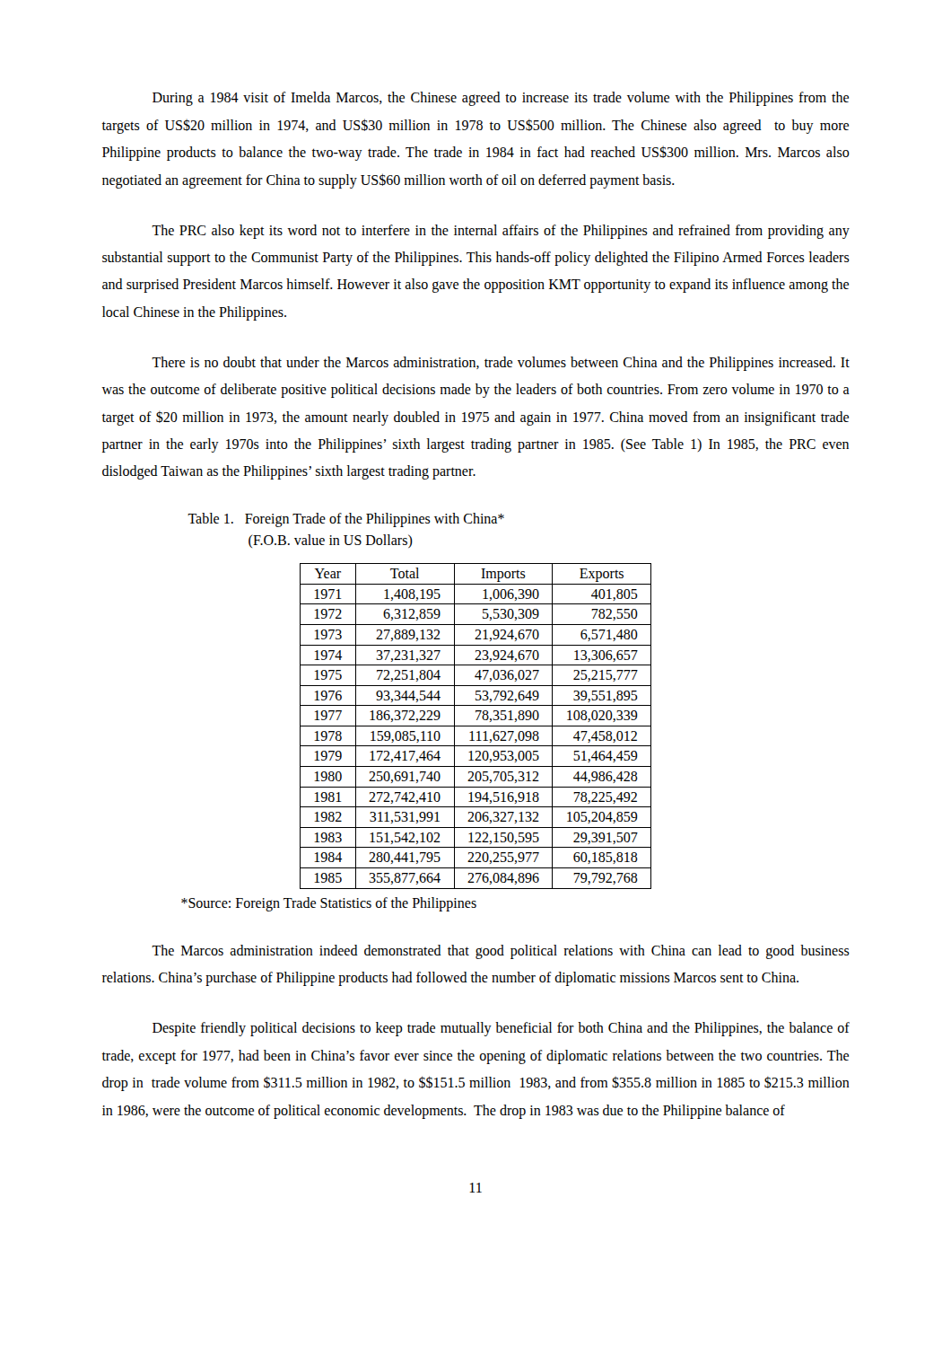During a 1984 visit of Imelda Marcos, the Chinese agreed to increase its trade volume with the Philippines from the targets of US$20 million in 1974, and US$30 million in 1978 to US$500 million. The Chinese also agreed to buy more Philippine products to balance the two-way trade. The trade in 1984 in fact had reached US$300 million. Mrs. Marcos also negotiated an agreement for China to supply US$60 million worth of oil on deferred payment basis.
The PRC also kept its word not to interfere in the internal affairs of the Philippines and refrained from providing any substantial support to the Communist Party of the Philippines. This hands-off policy delighted the Filipino Armed Forces leaders and surprised President Marcos himself. However it also gave the opposition KMT opportunity to expand its influence among the local Chinese in the Philippines.
There is no doubt that under the Marcos administration, trade volumes between China and the Philippines increased. It was the outcome of deliberate positive political decisions made by the leaders of both countries. From zero volume in 1970 to a target of $20 million in 1973, the amount nearly doubled in 1975 and again in 1977. China moved from an insignificant trade partner in the early 1970s into the Philippines’ sixth largest trading partner in 1985. (See Table 1) In 1985, the PRC even dislodged Taiwan as the Philippines’ sixth largest trading partner.
Table 1. Foreign Trade of the Philippines with China* (F.O.B. value in US Dollars)
| Year | Total | Imports | Exports |
| --- | --- | --- | --- |
| 1971 | 1,408,195 | 1,006,390 | 401,805 |
| 1972 | 6,312,859 | 5,530,309 | 782,550 |
| 1973 | 27,889,132 | 21,924,670 | 6,571,480 |
| 1974 | 37,231,327 | 23,924,670 | 13,306,657 |
| 1975 | 72,251,804 | 47,036,027 | 25,215,777 |
| 1976 | 93,344,544 | 53,792,649 | 39,551,895 |
| 1977 | 186,372,229 | 78,351,890 | 108,020,339 |
| 1978 | 159,085,110 | 111,627,098 | 47,458,012 |
| 1979 | 172,417,464 | 120,953,005 | 51,464,459 |
| 1980 | 250,691,740 | 205,705,312 | 44,986,428 |
| 1981 | 272,742,410 | 194,516,918 | 78,225,492 |
| 1982 | 311,531,991 | 206,327,132 | 105,204,859 |
| 1983 | 151,542,102 | 122,150,595 | 29,391,507 |
| 1984 | 280,441,795 | 220,255,977 | 60,185,818 |
| 1985 | 355,877,664 | 276,084,896 | 79,792,768 |
*Source: Foreign Trade Statistics of the Philippines
The Marcos administration indeed demonstrated that good political relations with China can lead to good business relations. China’s purchase of Philippine products had followed the number of diplomatic missions Marcos sent to China.
Despite friendly political decisions to keep trade mutually beneficial for both China and the Philippines, the balance of trade, except for 1977, had been in China’s favor ever since the opening of diplomatic relations between the two countries. The drop in trade volume from $311.5 million in 1982, to $$151.5 million 1983, and from $355.8 million in 1885 to $215.3 million in 1986, were the outcome of political economic developments. The drop in 1983 was due to the Philippine balance of
11